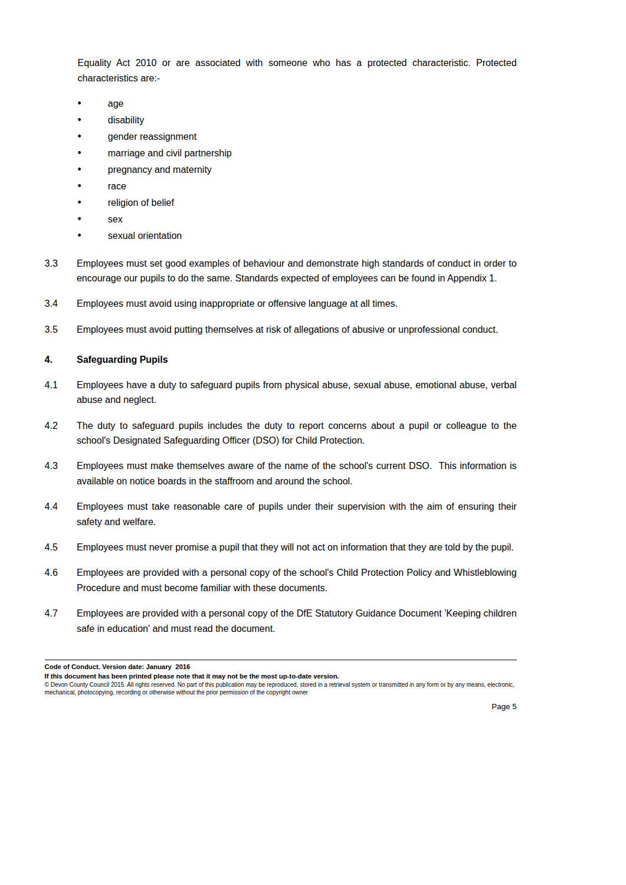Equality Act 2010 or are associated with someone who has a protected characteristic. Protected characteristics are:-
age
disability
gender reassignment
marriage and civil partnership
pregnancy and maternity
race
religion of belief
sex
sexual orientation
3.3
Employees must set good examples of behaviour and demonstrate high standards of conduct in order to encourage our pupils to do the same. Standards expected of employees can be found in Appendix 1.
3.4
Employees must avoid using inappropriate or offensive language at all times.
3.5
Employees must avoid putting themselves at risk of allegations of abusive or unprofessional conduct.
4.
Safeguarding Pupils
4.1
Employees have a duty to safeguard pupils from physical abuse, sexual abuse, emotional abuse, verbal abuse and neglect.
4.2
The duty to safeguard pupils includes the duty to report concerns about a pupil or colleague to the school's Designated Safeguarding Officer (DSO) for Child Protection.
4.3
Employees must make themselves aware of the name of the school's current DSO. This information is available on notice boards in the staffroom and around the school.
4.4
Employees must take reasonable care of pupils under their supervision with the aim of ensuring their safety and welfare.
4.5
Employees must never promise a pupil that they will not act on information that they are told by the pupil.
4.6
Employees are provided with a personal copy of the school's Child Protection Policy and Whistleblowing Procedure and must become familiar with these documents.
4.7
Employees are provided with a personal copy of the DfE Statutory Guidance Document 'Keeping children safe in education' and must read the document.
Code of Conduct. Version date: January 2016
If this document has been printed please note that it may not be the most up-to-date version.
© Devon County Council 2015. All rights reserved. No part of this publication may be reproduced, stored in a retrieval system or transmitted in any form or by any means, electronic, mechanical, photocopying, recording or otherwise without the prior permission of the copyright owner
Page 5